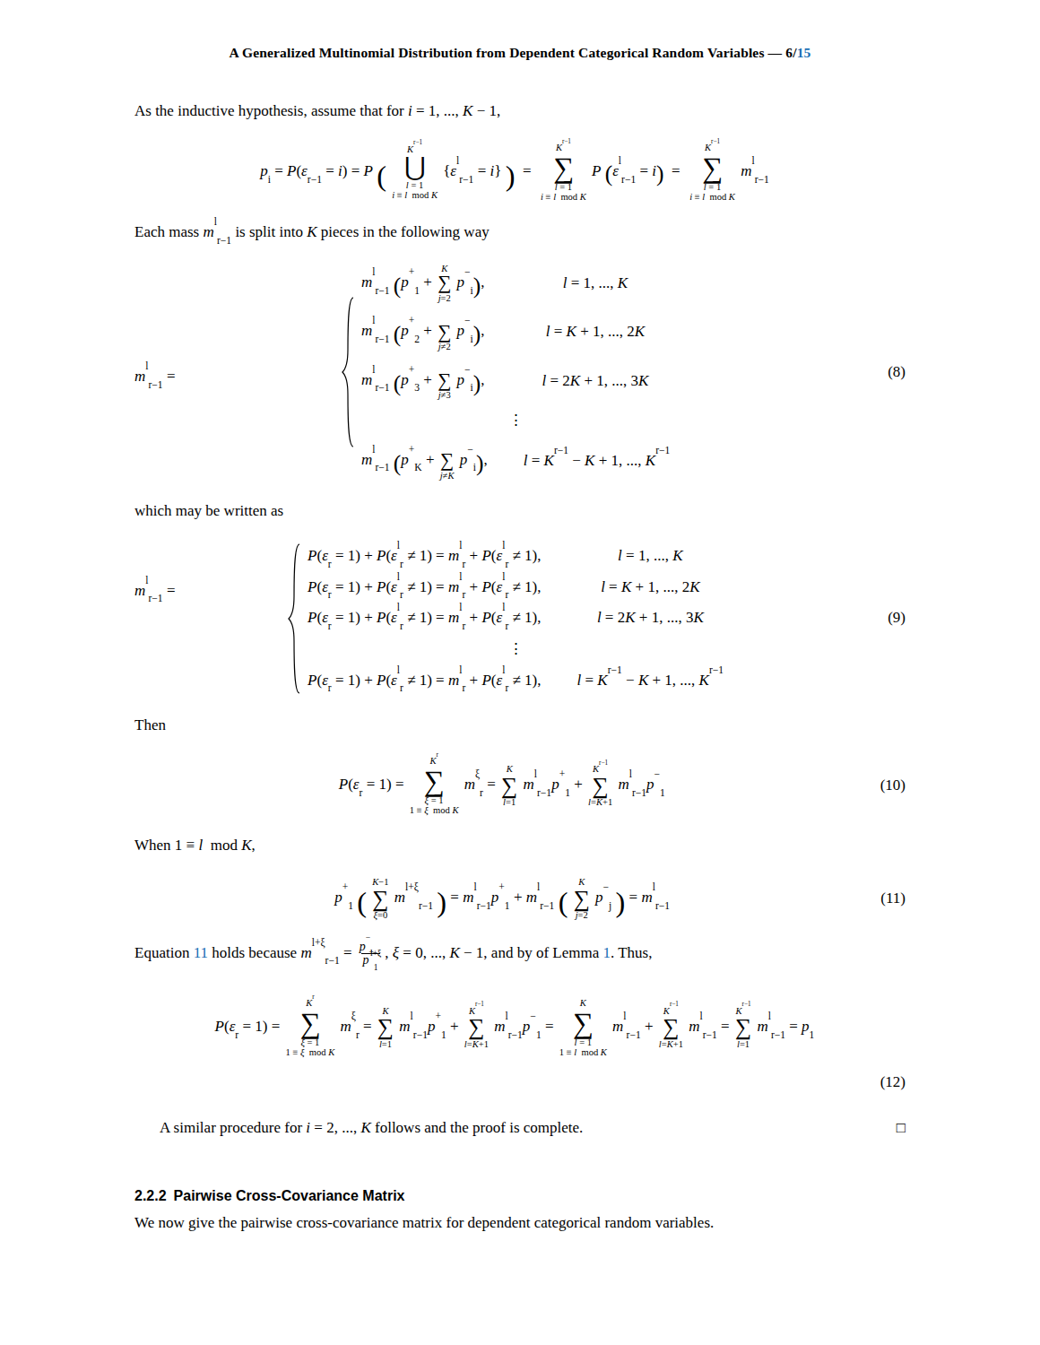A Generalized Multinomial Distribution from Dependent Categorical Random Variables — 6/15
As the inductive hypothesis, assume that for i = 1, ..., K − 1,
pi = P(εr−1 = i) = P ( Kr−1 ⋃ l = 1 i ≡ l mod K {εlr−1 = i} ) = Kr−1 ∑ l = 1 i ≡ l mod K P (εlr−1 = i) = Kr−1 ∑ l = 1 i ≡ l mod K mlr−1
Each mass mlr−1 is split into K pieces in the following way
mlr−1 (p+1 + K∑j=2 p−i), l = 1, ..., K mlr−1 (p+2 + ∑j≠2 p−i), l = K + 1, ..., 2K mlr−1 (p+3 + ∑j≠3 p−i), l = 2K + 1, ..., 3K ⋮ mlr−1 (p+K + ∑j≠K p−i), l = Kr−1 − K + 1, ..., Kr−1
(8)
mlr−1 =
which may be written as
P(εr = 1) + P(εlr ≠ 1) = mlr + P(εlr ≠ 1), l = 1, ..., K P(εr = 1) + P(εlr ≠ 1) = mlr + P(εlr ≠ 1), l = K + 1, ..., 2K P(εr = 1) + P(εlr ≠ 1) = mlr + P(εlr ≠ 1), l = 2K + 1, ..., 3K ⋮ P(εr = 1) + P(εlr ≠ 1) = mlr + P(εlr ≠ 1), l = Kr−1 − K + 1, ..., Kr−1
(9)
mlr−1 =
Then
P(εr = 1) = Kr ∑ ξ = 11 ≡ ξ mod K mξr = K ∑ l=1 mlr−1p+1 + Kr−1 ∑ l=K+1 mlr−1p−1
(10)
When 1 ≡ l mod K,
p+1 ( K−1 ∑ ξ=0 ml+ξr−1 ) = mlr−1p+1 + mlr−1 ( K ∑ j=2 p−j ) = mlr−1
(11)
Equation 11 holds because ml+ξr−1 = p−l+ξ p+1, ξ = 0, ..., K − 1, and by of Lemma 1. Thus,
P(εr = 1) = Kr ∑ ξ = 11 ≡ ξ mod K mξr = K ∑ l=1 mlr−1p+1 + Kr−1 ∑ l=K+1 mlr−1p−1 = K ∑ l = 11 ≡ l mod K mlr−1 + Kr−1 ∑ l=K+1 mlr−1 = Kr−1 ∑ l=1 mlr−1 = p1
(12)
A similar procedure for i = 2, ..., K follows and the proof is complete. □
2.2.2 Pairwise Cross-Covariance Matrix
We now give the pairwise cross-covariance matrix for dependent categorical random variables.